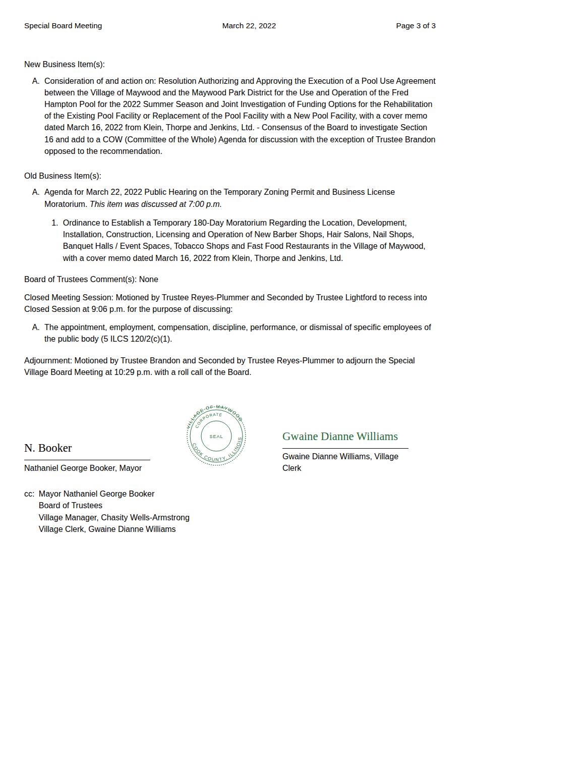Special Board Meeting March 22, 2022 Page 3 of 3
New Business Item(s):
Consideration of and action on: Resolution Authorizing and Approving the Execution of a Pool Use Agreement between the Village of Maywood and the Maywood Park District for the Use and Operation of the Fred Hampton Pool for the 2022 Summer Season and Joint Investigation of Funding Options for the Rehabilitation of the Existing Pool Facility or Replacement of the Pool Facility with a New Pool Facility, with a cover memo dated March 16, 2022 from Klein, Thorpe and Jenkins, Ltd. - Consensus of the Board to investigate Section 16 and add to a COW (Committee of the Whole) Agenda for discussion with the exception of Trustee Brandon opposed to the recommendation.
Old Business Item(s):
Agenda for March 22, 2022 Public Hearing on the Temporary Zoning Permit and Business License Moratorium. This item was discussed at 7:00 p.m.
Ordinance to Establish a Temporary 180-Day Moratorium Regarding the Location, Development, Installation, Construction, Licensing and Operation of New Barber Shops, Hair Salons, Nail Shops, Banquet Halls / Event Spaces, Tobacco Shops and Fast Food Restaurants in the Village of Maywood, with a cover memo dated March 16, 2022 from Klein, Thorpe and Jenkins, Ltd.
Board of Trustees Comment(s): None
Closed Meeting Session: Motioned by Trustee Reyes-Plummer and Seconded by Trustee Lightford to recess into Closed Session at 9:06 p.m. for the purpose of discussing:
The appointment, employment, compensation, discipline, performance, or dismissal of specific employees of the public body (5 ILCS 120/2(c)(1).
Adjournment: Motioned by Trustee Brandon and Seconded by Trustee Reyes-Plummer to adjourn the Special Village Board Meeting at 10:29 p.m. with a roll call of the Board.
N. Booker
Nathaniel George Booker, Mayor
VILLAGE OF MAYWOOD COOK COUNTY, ILLINOIS CORPORATE SEAL
Gwaine Dianne Williams
Gwaine Dianne Williams, Village Clerk
cc: Mayor Nathaniel George Booker
Board of Trustees
Village Manager, Chasity Wells-Armstrong
Village Clerk, Gwaine Dianne Williams